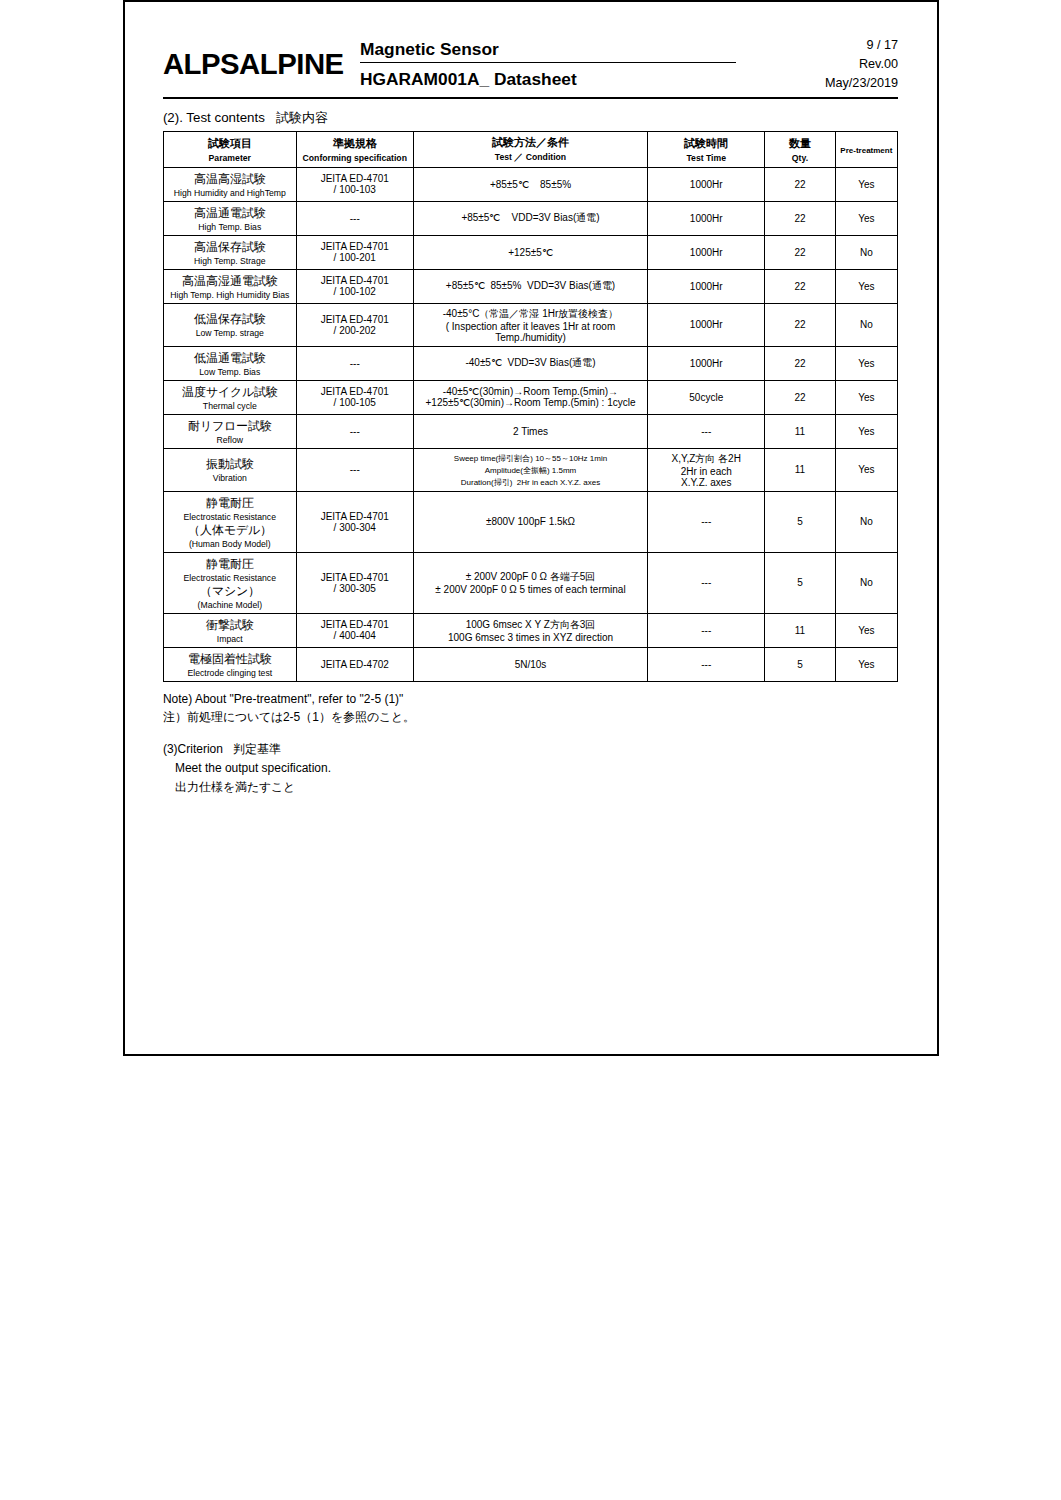ALPSALPINE
Magnetic Sensor
HGARAM001A_ Datasheet
9 / 17
Rev.00
May/23/2019
(2). Test contents 試験内容
| 試験項目 Parameter | 準拠規格 Conforming specification | 試験方法／条件 Test ／ Condition | 試験時間 Test Time | 数量 Qty. | Pre-treatment |
| --- | --- | --- | --- | --- | --- |
| 高温高湿試験 High Humidity and HighTemp | JEITA ED-4701 / 100-103 | +85±5℃ 85±5% | 1000Hr | 22 | Yes |
| 高温通電試験 High Temp. Bias | --- | +85±5℃ VDD=3V Bias(通電) | 1000Hr | 22 | Yes |
| 高温保存試験 High Temp. Strage | JEITA ED-4701 / 100-201 | +125±5℃ | 1000Hr | 22 | No |
| 高温高湿通電試験 High Temp. High Humidity Bias | JEITA ED-4701 / 100-102 | +85±5℃ 85±5% VDD=3V Bias(通電) | 1000Hr | 22 | Yes |
| 低温保存試験 Low Temp. strage | JEITA ED-4701 / 200-202 | -40±5°C（常温／常湿 1Hr放置後検査） ( Inspection after it leaves 1Hr at room Temp./humidity) | 1000Hr | 22 | No |
| 低温通電試験 Low Temp. Bias | --- | -40±5℃ VDD=3V Bias(通電) | 1000Hr | 22 | Yes |
| 温度サイクル試験 Thermal cycle | JEITA ED-4701 / 100-105 | -40±5℃(30min)→Room Temp.(5min)→ +125±5℃(30min)→Room Temp.(5min) : 1cycle | 50cycle | 22 | Yes |
| 耐リフロー試験 Reflow | --- | 2 Times | --- | 11 | Yes |
| 振動試験 Vibration | --- | Sweep time(掃引割合) 10～55～10Hz 1min Amplitude(全振幅) 1.5mm Duration(掃引) 2Hr in each X.Y.Z. axes | X,Y,Z方向 各2H 2Hr in each X.Y.Z. axes | 11 | Yes |
| 静電耐圧 Electrostatic Resistance （人体モデル） (Human Body Model) | JEITA ED-4701 / 300-304 | ±800V 100pF 1.5kΩ | --- | 5 | No |
| 静電耐圧 Electrostatic Resistance （マシン） (Machine Model) | JEITA ED-4701 / 300-305 | ± 200V 200pF 0 Ω 各端子5回 ± 200V 200pF 0 Ω 5 times of each terminal | --- | 5 | No |
| 衝撃試験 Impact | JEITA ED-4701 / 400-404 | 100G 6msec X Y Z方向各3回 100G 6msec 3 times in XYZ direction | --- | 11 | Yes |
| 電極固着性試験 Electrode clinging test | JEITA ED-4702 | 5N/10s | --- | 5 | Yes |
Note) About "Pre-treatment", refer to "2-5 (1)"
注）前処理については2-5（1）を参照のこと。
(3)Criterion 判定基準
Meet the output specification.
出力仕様を満たすこと